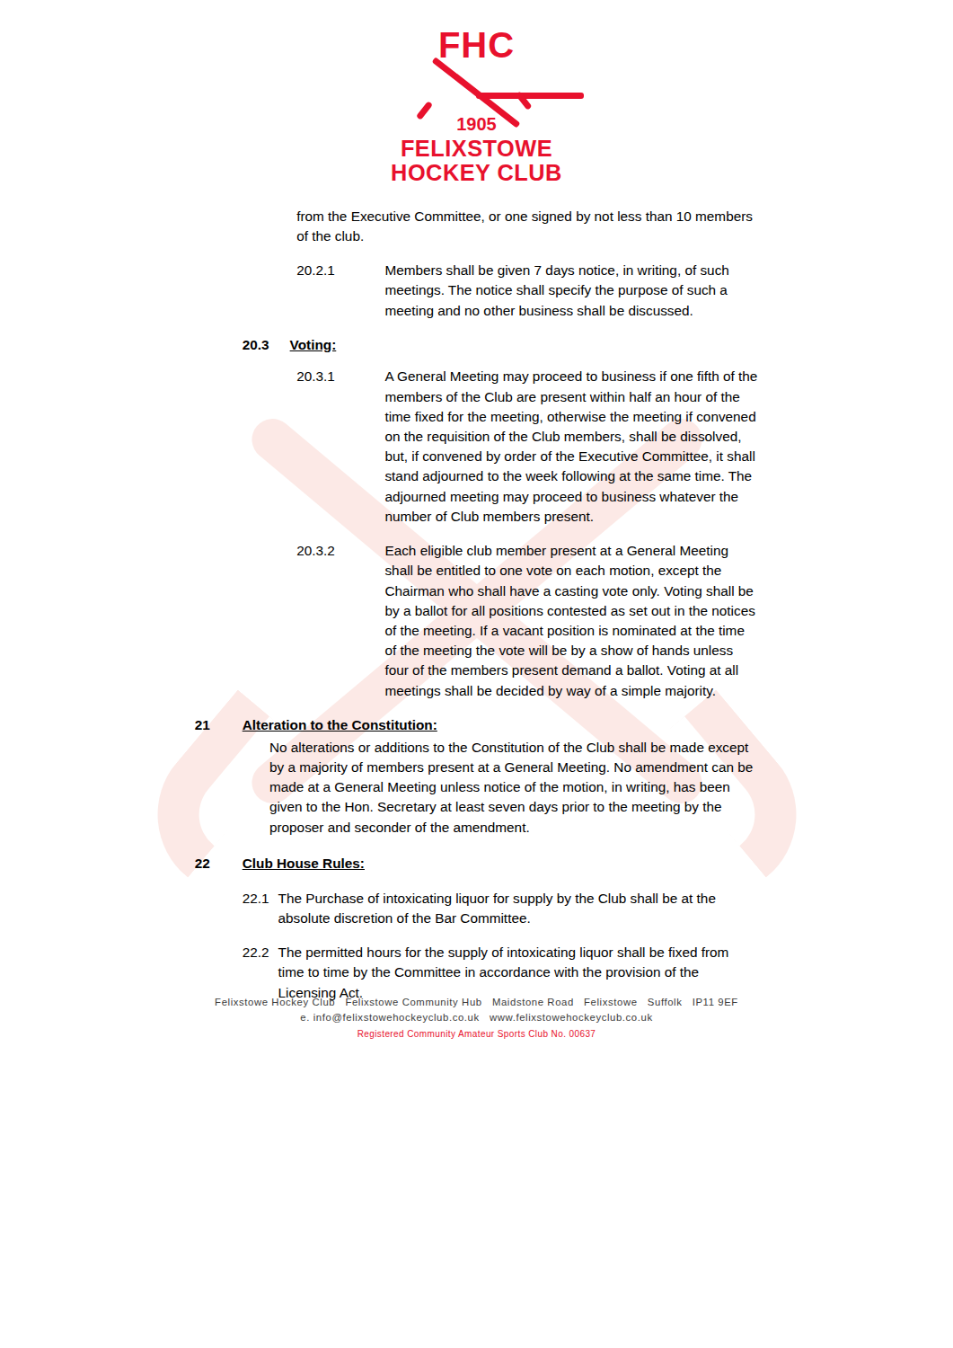FHC
1905
FELIXSTOWE
HOCKEY CLUB
from the Executive Committee, or one signed by not less than 10 members of the club.
20.2.1
Members shall be given 7 days notice, in writing, of such meetings. The notice shall specify the purpose of such a meeting and no other business shall be discussed.
20.3
Voting:
20.3.1
A General Meeting may proceed to business if one fifth of the members of the Club are present within half an hour of the time fixed for the meeting, otherwise the meeting if convened on the requisition of the Club members, shall be dissolved, but, if convened by order of the Executive Committee, it shall stand adjourned to the week following at the same time. The adjourned meeting may proceed to business whatever the number of Club members present.
20.3.2
Each eligible club member present at a General Meeting shall be entitled to one vote on each motion, except the Chairman who shall have a casting vote only. Voting shall be by a ballot for all positions contested as set out in the notices of the meeting. If a vacant position is nominated at the time of the meeting the vote will be by a show of hands unless four of the members present demand a ballot. Voting at all meetings shall be decided by way of a simple majority.
21
Alteration to the Constitution:
No alterations or additions to the Constitution of the Club shall be made except by a majority of members present at a General Meeting. No amendment can be made at a General Meeting unless notice of the motion, in writing, has been given to the Hon. Secretary at least seven days prior to the meeting by the proposer and seconder of the amendment.
22
Club House Rules:
22.1
The Purchase of intoxicating liquor for supply by the Club shall be at the absolute discretion of the Bar Committee.
22.2
The permitted hours for the supply of intoxicating liquor shall be fixed from time to time by the Committee in accordance with the provision of the Licensing Act.
Felixstowe Hockey Club Felixstowe Community Hub Maidstone Road Felixstowe Suffolk IP11 9EF
e. info@felixstowehockeyclub.co.uk www.felixstowehockeyclub.co.uk
Registered Community Amateur Sports Club No. 00637